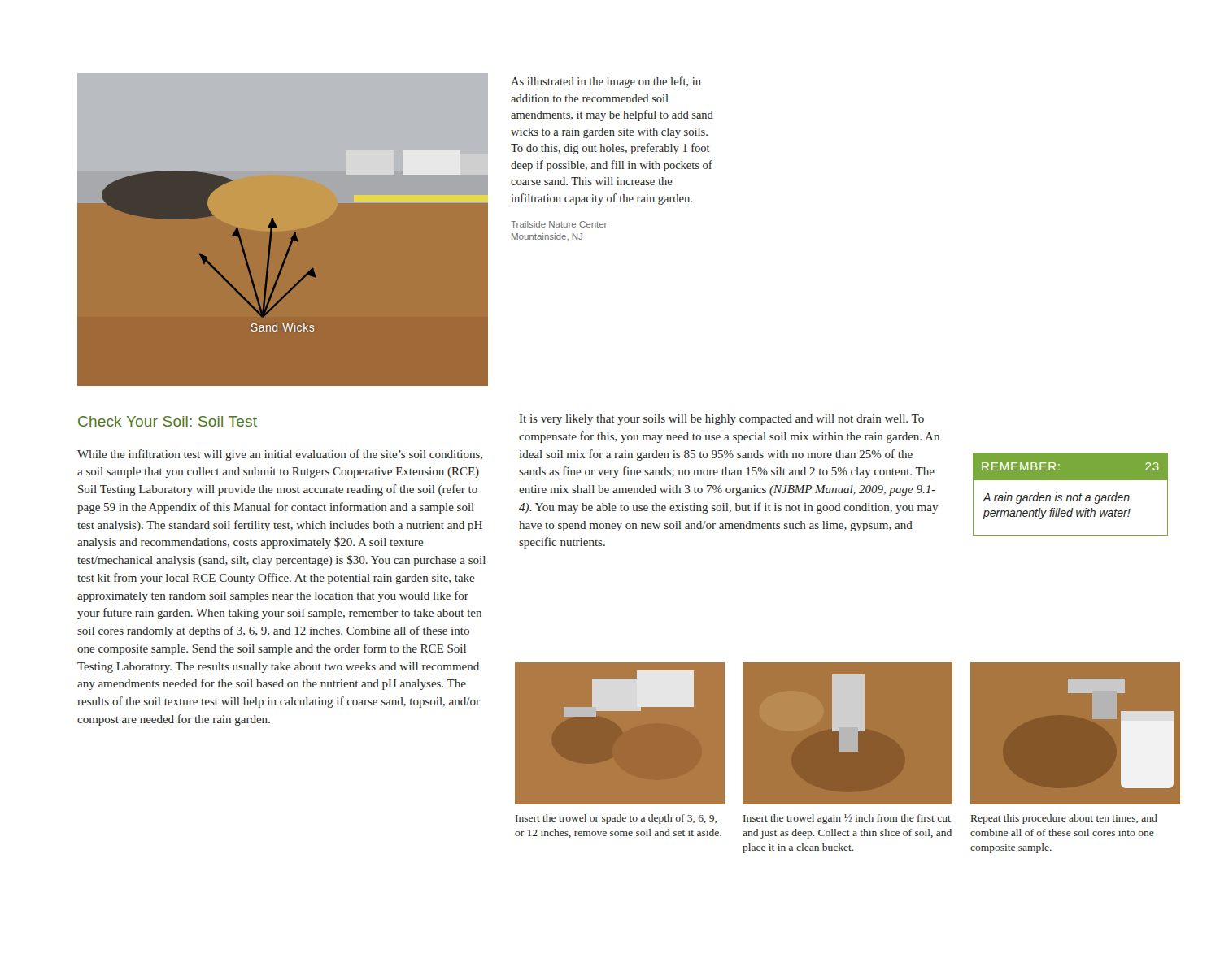Sand Wicks
As illustrated in the image on the left, in addition to the recommended soil amendments, it may be helpful to add sand wicks to a rain garden site with clay soils. To do this, dig out holes, preferably 1 foot deep if possible, and fill in with pockets of coarse sand. This will increase the infiltration capacity of the rain garden.
Trailside Nature Center
Mountainside, NJ
Check Your Soil: Soil Test
While the infiltration test will give an initial evaluation of the site’s soil conditions, a soil sample that you collect and submit to Rutgers Cooperative Extension (RCE) Soil Testing Laboratory will provide the most accurate reading of the soil (refer to page 59 in the Appendix of this Manual for contact information and a sample soil test analysis). The standard soil fertility test, which includes both a nutrient and pH analysis and recommendations, costs approximately $20. A soil texture test/mechanical analysis (sand, silt, clay percentage) is $30. You can purchase a soil test kit from your local RCE County Office. At the potential rain garden site, take approximately ten random soil samples near the location that you would like for your future rain garden. When taking your soil sample, remember to take about ten soil cores randomly at depths of 3, 6, 9, and 12 inches. Combine all of these into one composite sample. Send the soil sample and the order form to the RCE Soil Testing Laboratory. The results usually take about two weeks and will recommend any amendments needed for the soil based on the nutrient and pH analyses. The results of the soil texture test will help in calculating if coarse sand, topsoil, and/or compost are needed for the rain garden.
It is very likely that your soils will be highly compacted and will not drain well. To compensate for this, you may need to use a special soil mix within the rain garden. An ideal soil mix for a rain garden is 85 to 95% sands with no more than 25% of the sands as fine or very fine sands; no more than 15% silt and 2 to 5% clay content. The entire mix shall be amended with 3 to 7% organics (NJBMP Manual, 2009, page 9.1-4). You may be able to use the existing soil, but if it is not in good condition, you may have to spend money on new soil and/or amendments such as lime, gypsum, and specific nutrients.
REMEMBER: 23
A rain garden is not a garden permanently filled with water!
Insert the trowel or spade to a depth of 3, 6, 9, or 12 inches, remove some soil and set it aside.
Insert the trowel again ½ inch from the first cut and just as deep. Collect a thin slice of soil, and place it in a clean bucket.
Repeat this procedure about ten times, and combine all of of these soil cores into one composite sample.